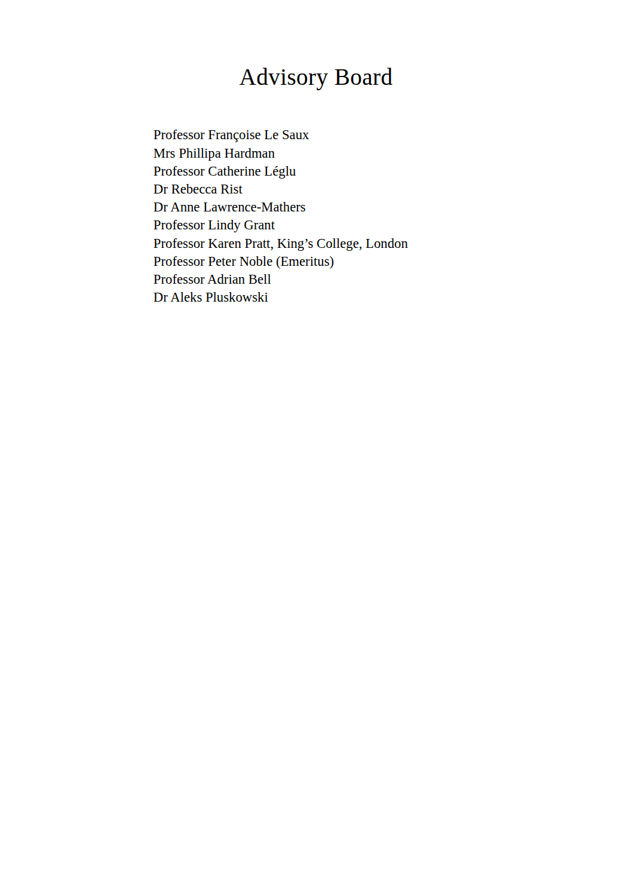Advisory Board
Professor Françoise Le Saux
Mrs Phillipa Hardman
Professor Catherine Léglu
Dr Rebecca Rist
Dr Anne Lawrence-Mathers
Professor Lindy Grant
Professor Karen Pratt, King’s College, London
Professor Peter Noble (Emeritus)
Professor Adrian Bell
Dr Aleks Pluskowski